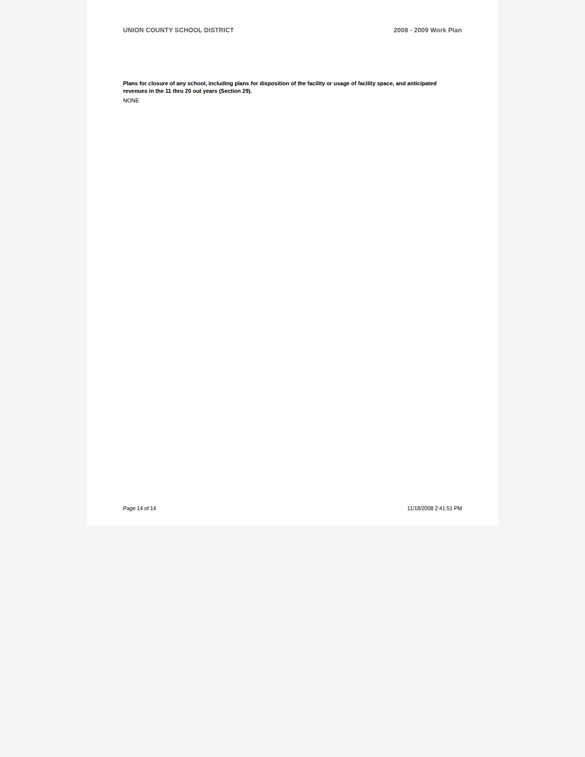UNION COUNTY SCHOOL DISTRICT
2008 - 2009 Work Plan
Plans for closure of any school, including plans for disposition of the facility or usage of facility space, and anticipated revenues in the 11 thru 20 out years (Section 29).
NONE
Page 14 of 14
11/18/2008 2:41:51 PM